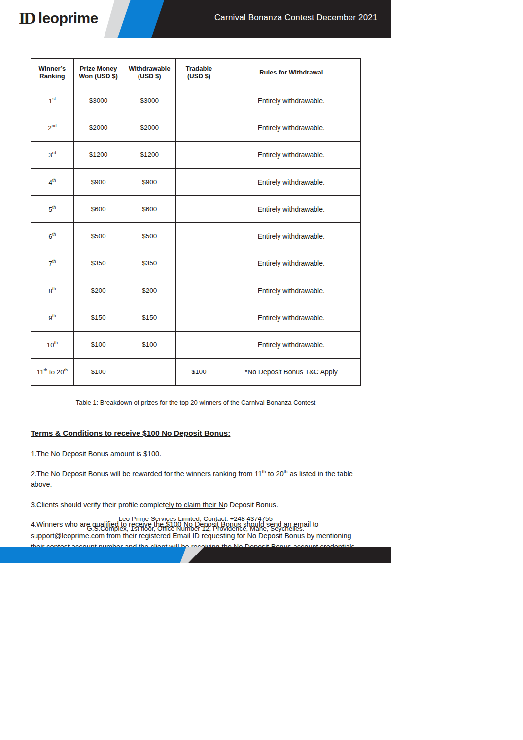ID leoprime
Carnival Bonanza Contest December 2021
| Winner’s Ranking | Prize Money Won (USD $) | Withdrawable (USD $) | Tradable (USD $) | Rules for Withdrawal |
| --- | --- | --- | --- | --- |
| 1 st | $3000 | $3000 | | Entirely withdrawable. |
| 2 nd | $2000 | $2000 | | Entirely withdrawable. |
| 3 rd | $1200 | $1200 | | Entirely withdrawable. |
| 4 th | $900 | $900 | | Entirely withdrawable. |
| 5 th | $600 | $600 | | Entirely withdrawable. |
| 6 th | $500 | $500 | | Entirely withdrawable. |
| 7 th | $350 | $350 | | Entirely withdrawable. |
| 8 th | $200 | $200 | | Entirely withdrawable. |
| 9 th | $150 | $150 | | Entirely withdrawable. |
| 10 th | $100 | $100 | | Entirely withdrawable. |
| 11 th to 20 th | $100 | | $100 | *No Deposit Bonus T&C Apply |
Table 1: Breakdown of prizes for the top 20 winners of the Carnival Bonanza Contest
Terms & Conditions to receive $100 No Deposit Bonus:
1.The No Deposit Bonus amount is $100.
2.The No Deposit Bonus will be rewarded for the winners ranking from 11th to 20th as listed in the table above.
3.Clients should verify their profile completely to claim their No Deposit Bonus.
4.Winners who are qualified to receive the $100 No Deposit Bonus should send an email to support@leoprime.com from their registered Email ID requesting for No Deposit Bonus by mentioning their contest account number and the client will be receiving the No Deposit Bonus account credentials within 12-24 hours.
Leo Prime Services Limited, Contact: +248 4374755
G.S.Complex, 1st floor, Office Number 12, Providence, Mahe, Seychelles.